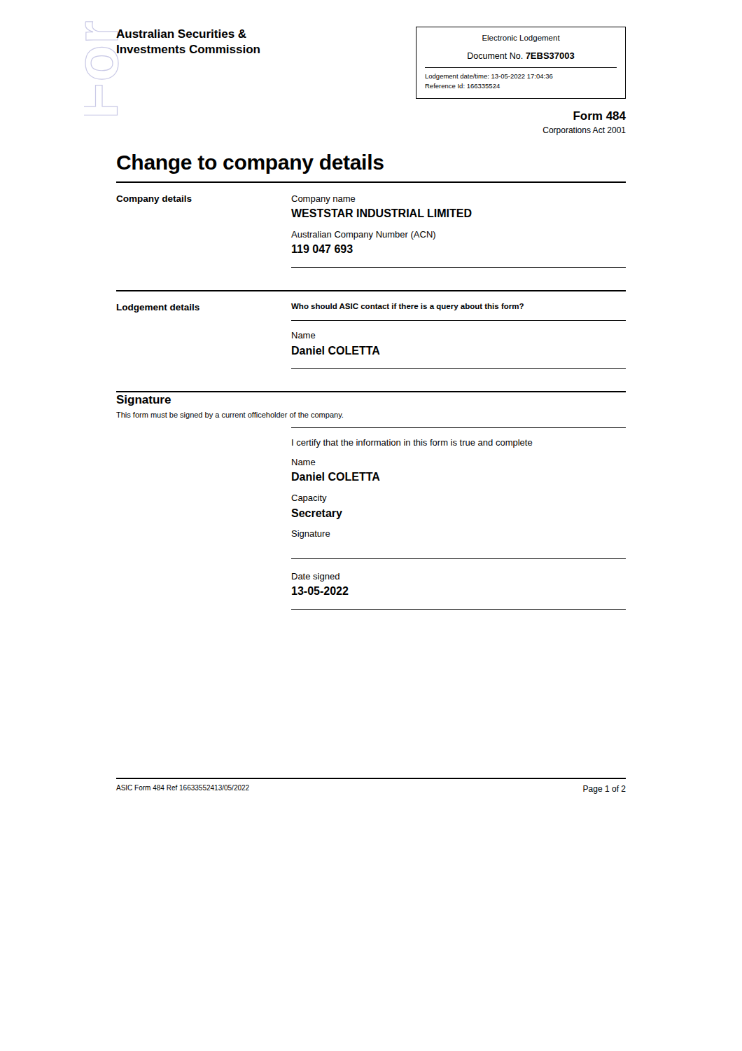For personal use only
Australian Securities &
Investments Commission
Electronic Lodgement
Document No. 7EBS37003
Lodgement date/time: 13-05-2022 17:04:36
Reference Id: 166335524
Form 484
Corporations Act 2001
Change to company details
Company details
Company name
WESTSTAR INDUSTRIAL LIMITED
Australian Company Number (ACN)
119 047 693
Lodgement details
Who should ASIC contact if there is a query about this form?
Name
Daniel COLETTA
Signature
This form must be signed by a current officeholder of the company.
I certify that the information in this form is true and complete
Name
Daniel COLETTA
Capacity
Secretary
Signature
Date signed
13-05-2022
ASIC Form 484 Ref 16633552413/05/2022
Page 1 of 2